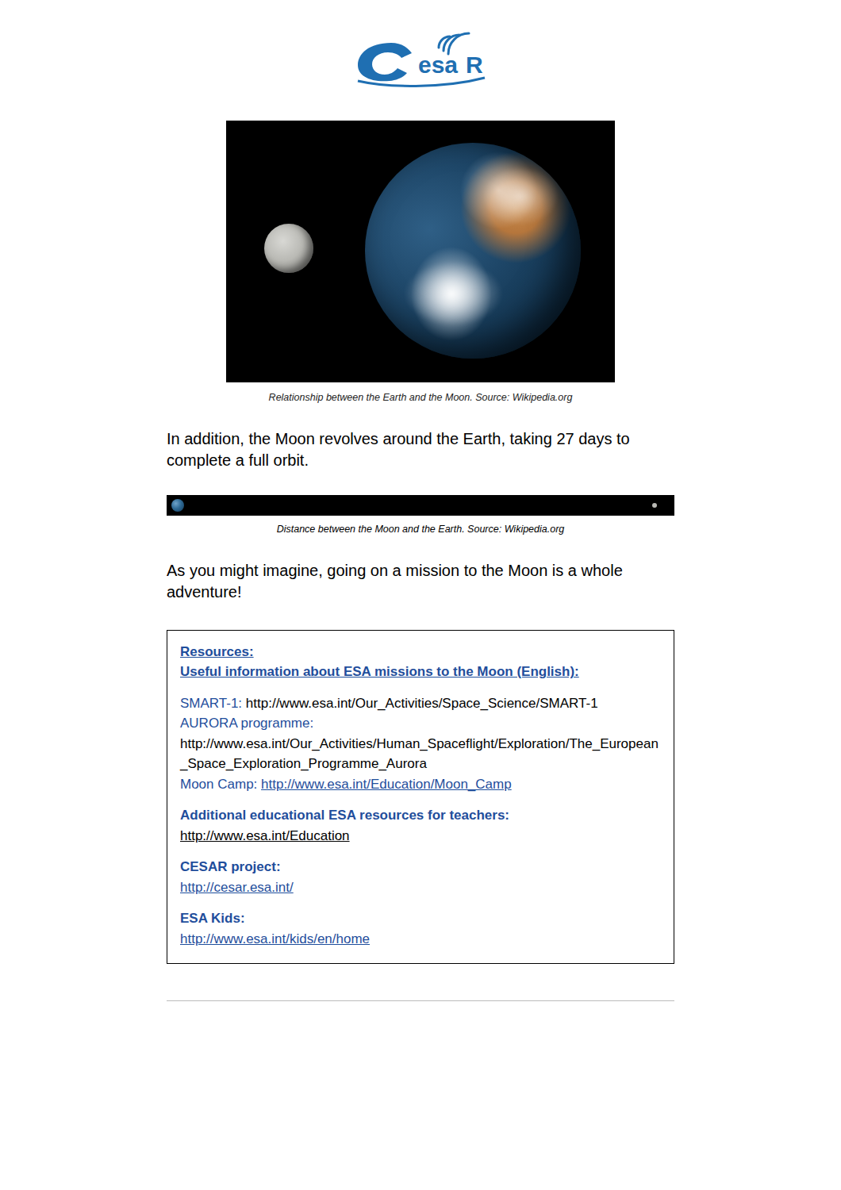esa R
Relationship between the Earth and the Moon. Source: Wikipedia.org
In addition, the Moon revolves around the Earth, taking 27 days to complete a full orbit.
Distance between the Moon and the Earth. Source: Wikipedia.org
As you might imagine, going on a mission to the Moon is a whole adventure!
Resources:
Useful information about ESA missions to the Moon (English):
SMART-1: http://www.esa.int/Our_Activities/Space_Science/SMART-1
AURORA programme:
http://www.esa.int/Our_Activities/Human_Spaceflight/Exploration/The_European_Space_Exploration_Programme_Aurora
Moon Camp: http://www.esa.int/Education/Moon_Camp
Additional educational ESA resources for teachers:
http://www.esa.int/Education
CESAR project:
http://cesar.esa.int/
ESA Kids:
http://www.esa.int/kids/en/home